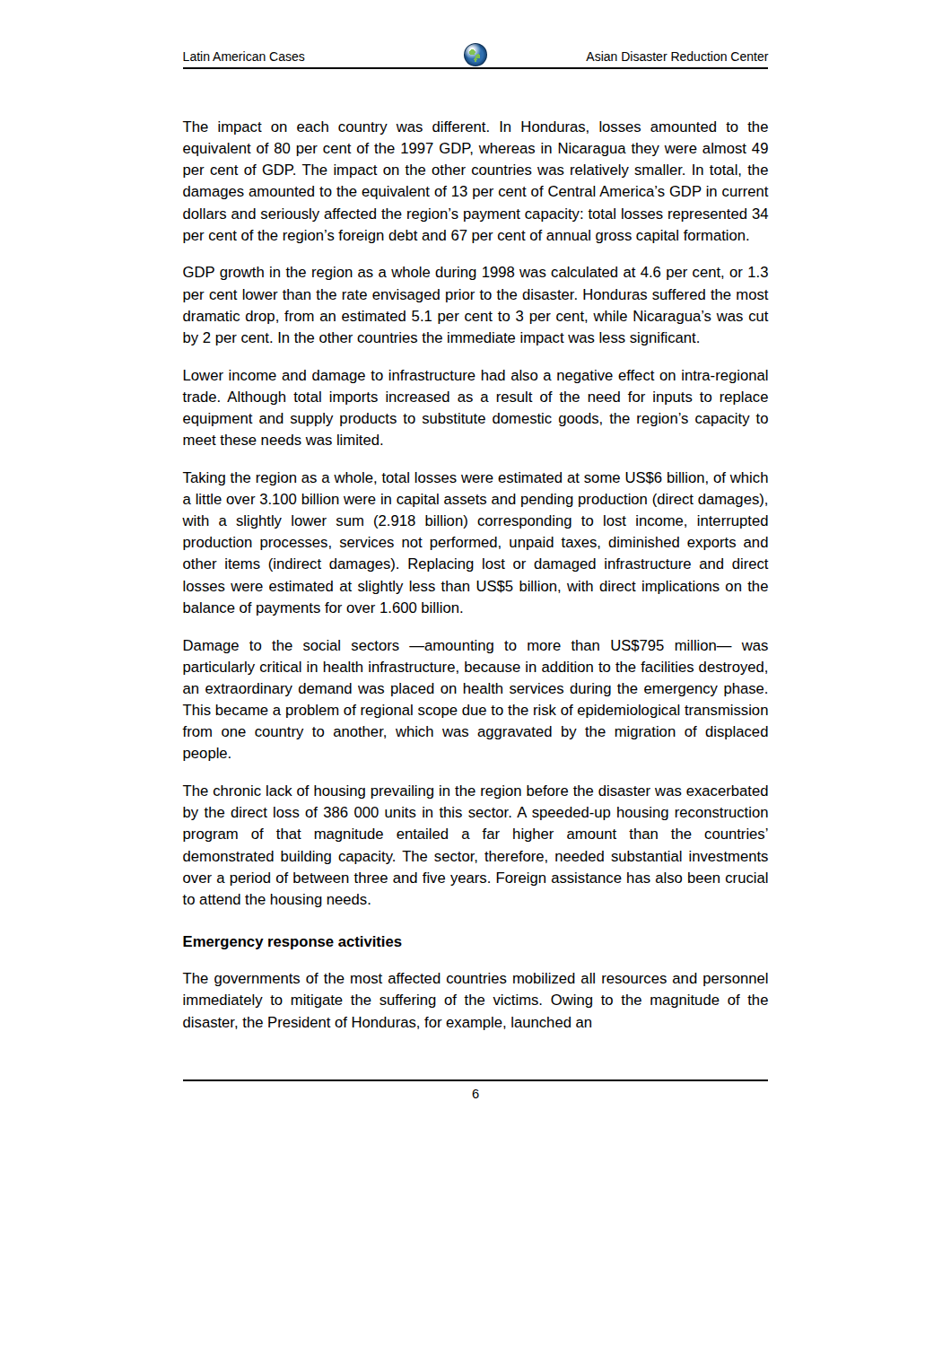Latin American Cases
Asian Disaster Reduction Center
The impact on each country was different. In Honduras, losses amounted to the equivalent of 80 per cent of the 1997 GDP, whereas in Nicaragua they were almost 49 per cent of GDP. The impact on the other countries was relatively smaller. In total, the damages amounted to the equivalent of 13 per cent of Central America’s GDP in current dollars and seriously affected the region’s payment capacity: total losses represented 34 per cent of the region’s foreign debt and 67 per cent of annual gross capital formation.
GDP growth in the region as a whole during 1998 was calculated at 4.6 per cent, or 1.3 per cent lower than the rate envisaged prior to the disaster. Honduras suffered the most dramatic drop, from an estimated 5.1 per cent to 3 per cent, while Nicaragua’s was cut by 2 per cent. In the other countries the immediate impact was less significant.
Lower income and damage to infrastructure had also a negative effect on intra-regional trade. Although total imports increased as a result of the need for inputs to replace equipment and supply products to substitute domestic goods, the region’s capacity to meet these needs was limited.
Taking the region as a whole, total losses were estimated at some US$6 billion, of which a little over 3.100 billion were in capital assets and pending production (direct damages), with a slightly lower sum (2.918 billion) corresponding to lost income, interrupted production processes, services not performed, unpaid taxes, diminished exports and other items (indirect damages). Replacing lost or damaged infrastructure and direct losses were estimated at slightly less than US$5 billion, with direct implications on the balance of payments for over 1.600 billion.
Damage to the social sectors —amounting to more than US$795 million— was particularly critical in health infrastructure, because in addition to the facilities destroyed, an extraordinary demand was placed on health services during the emergency phase. This became a problem of regional scope due to the risk of epidemiological transmission from one country to another, which was aggravated by the migration of displaced people.
The chronic lack of housing prevailing in the region before the disaster was exacerbated by the direct loss of 386 000 units in this sector. A speeded-up housing reconstruction program of that magnitude entailed a far higher amount than the countries’ demonstrated building capacity. The sector, therefore, needed substantial investments over a period of between three and five years. Foreign assistance has also been crucial to attend the housing needs.
Emergency response activities
The governments of the most affected countries mobilized all resources and personnel immediately to mitigate the suffering of the victims. Owing to the magnitude of the disaster, the President of Honduras, for example, launched an
6